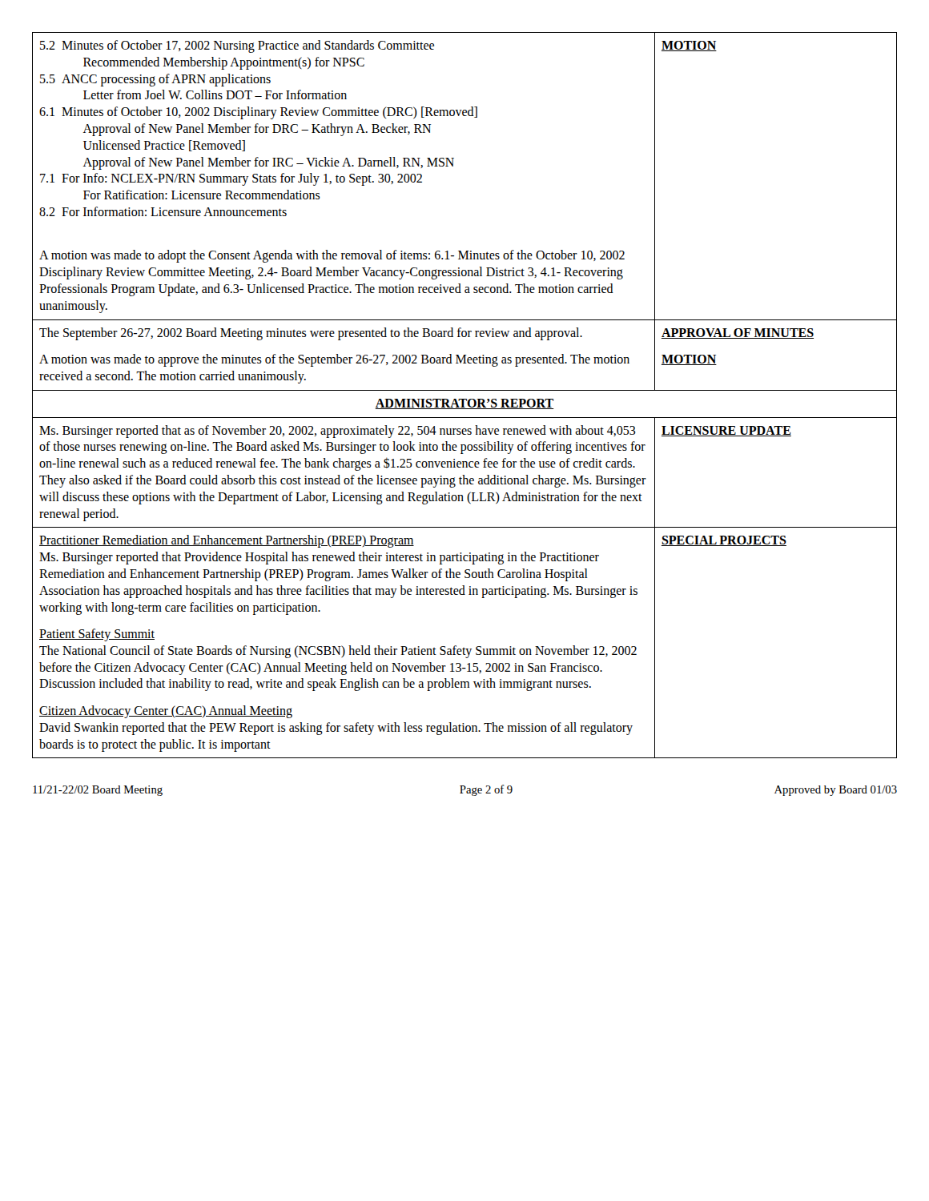| 5.2 Minutes of October 17, 2002 Nursing Practice and Standards Committee Recommended Membership Appointment(s) for NPSC 5.5 ANCC processing of APRN applications Letter from Joel W. Collins DOT – For Information 6.1 Minutes of October 10, 2002 Disciplinary Review Committee (DRC) [Removed] Approval of New Panel Member for DRC – Kathryn A. Becker, RN Unlicensed Practice [Removed] Approval of New Panel Member for IRC – Vickie A. Darnell, RN, MSN 7.1 For Info: NCLEX-PN/RN Summary Stats for July 1, to Sept. 30, 2002 For Ratification: Licensure Recommendations 8.2 For Information: Licensure Announcements A motion was made to adopt the Consent Agenda with the removal of items: 6.1- Minutes of the October 10, 2002 Disciplinary Review Committee Meeting, 2.4- Board Member Vacancy-Congressional District 3, 4.1- Recovering Professionals Program Update, and 6.3- Unlicensed Practice. The motion received a second. The motion carried unanimously. | MOTION |
| The September 26-27, 2002 Board Meeting minutes were presented to the Board for review and approval. A motion was made to approve the minutes of the September 26-27, 2002 Board Meeting as presented. The motion received a second. The motion carried unanimously. | APPROVAL OF MINUTES MOTION |
| ADMINISTRATOR’S REPORT |
| Ms. Bursinger reported that as of November 20, 2002, approximately 22, 504 nurses have renewed with about 4,053 of those nurses renewing on-line. The Board asked Ms. Bursinger to look into the possibility of offering incentives for on-line renewal such as a reduced renewal fee. The bank charges a $1.25 convenience fee for the use of credit cards. They also asked if the Board could absorb this cost instead of the licensee paying the additional charge. Ms. Bursinger will discuss these options with the Department of Labor, Licensing and Regulation (LLR) Administration for the next renewal period. | LICENSURE UPDATE |
| Practitioner Remediation and Enhancement Partnership (PREP) Program Ms. Bursinger reported that Providence Hospital has renewed their interest in participating in the Practitioner Remediation and Enhancement Partnership (PREP) Program. James Walker of the South Carolina Hospital Association has approached hospitals and has three facilities that may be interested in participating. Ms. Bursinger is working with long-term care facilities on participation. Patient Safety Summit The National Council of State Boards of Nursing (NCSBN) held their Patient Safety Summit on November 12, 2002 before the Citizen Advocacy Center (CAC) Annual Meeting held on November 13-15, 2002 in San Francisco. Discussion included that inability to read, write and speak English can be a problem with immigrant nurses. Citizen Advocacy Center (CAC) Annual Meeting David Swankin reported that the PEW Report is asking for safety with less regulation. The mission of all regulatory boards is to protect the public. It is important | SPECIAL PROJECTS |
| 11/21-22/02 Board Meeting | Page 2 of 9 | Approved by Board 01/03 |